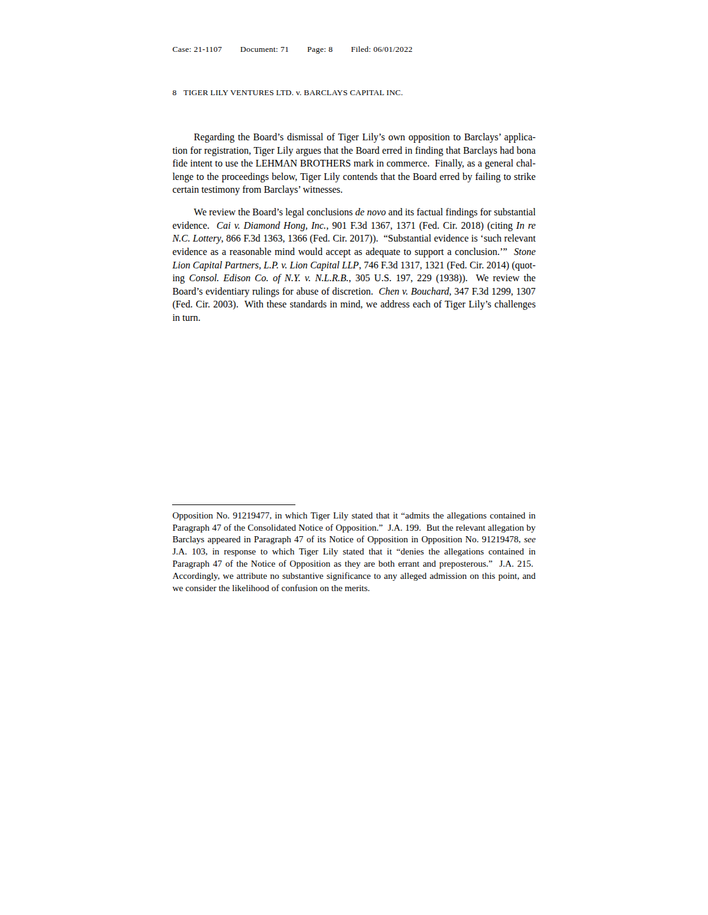Case: 21-1107 Document: 71 Page: 8 Filed: 06/01/2022
8 TIGER LILY VENTURES LTD. v. BARCLAYS CAPITAL INC.
Regarding the Board’s dismissal of Tiger Lily’s own opposition to Barclays’ application for registration, Tiger Lily argues that the Board erred in finding that Barclays had bona fide intent to use the LEHMAN BROTHERS mark in commerce. Finally, as a general challenge to the proceedings below, Tiger Lily contends that the Board erred by failing to strike certain testimony from Barclays’ witnesses.
We review the Board’s legal conclusions de novo and its factual findings for substantial evidence. Cai v. Diamond Hong, Inc., 901 F.3d 1367, 1371 (Fed. Cir. 2018) (citing In re N.C. Lottery, 866 F.3d 1363, 1366 (Fed. Cir. 2017)). “Substantial evidence is ‘such relevant evidence as a reasonable mind would accept as adequate to support a conclusion.’” Stone Lion Capital Partners, L.P. v. Lion Capital LLP, 746 F.3d 1317, 1321 (Fed. Cir. 2014) (quoting Consol. Edison Co. of N.Y. v. N.L.R.B., 305 U.S. 197, 229 (1938)). We review the Board’s evidentiary rulings for abuse of discretion. Chen v. Bouchard, 347 F.3d 1299, 1307 (Fed. Cir. 2003). With these standards in mind, we address each of Tiger Lily’s challenges in turn.
Opposition No. 91219477, in which Tiger Lily stated that it “admits the allegations contained in Paragraph 47 of the Consolidated Notice of Opposition.” J.A. 199. But the relevant allegation by Barclays appeared in Paragraph 47 of its Notice of Opposition in Opposition No. 91219478, see J.A. 103, in response to which Tiger Lily stated that it “denies the allegations contained in Paragraph 47 of the Notice of Opposition as they are both errant and preposterous.” J.A. 215. Accordingly, we attribute no substantive significance to any alleged admission on this point, and we consider the likelihood of confusion on the merits.